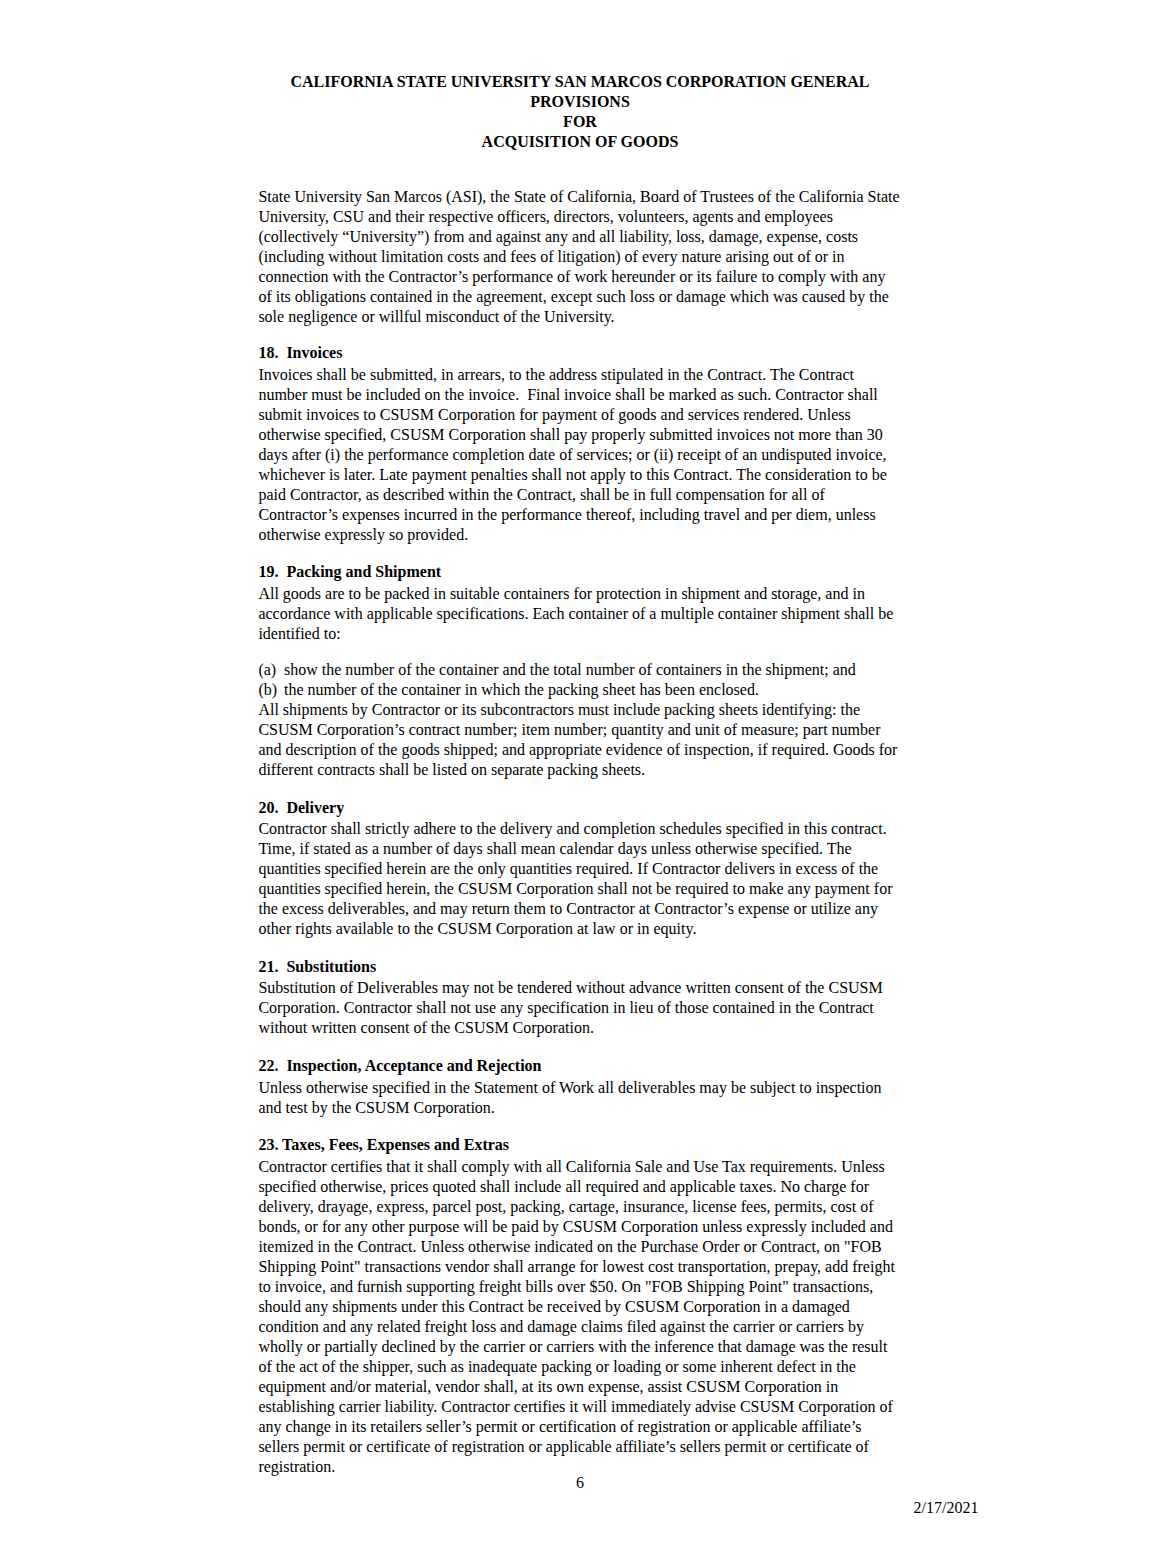CALIFORNIA STATE UNIVERSITY SAN MARCOS CORPORATION GENERAL PROVISIONS FOR ACQUISITION OF GOODS
State University San Marcos (ASI), the State of California, Board of Trustees of the California State University, CSU and their respective officers, directors, volunteers, agents and employees (collectively “University”) from and against any and all liability, loss, damage, expense, costs (including without limitation costs and fees of litigation) of every nature arising out of or in connection with the Contractor’s performance of work hereunder or its failure to comply with any of its obligations contained in the agreement, except such loss or damage which was caused by the sole negligence or willful misconduct of the University.
18. Invoices
Invoices shall be submitted, in arrears, to the address stipulated in the Contract. The Contract number must be included on the invoice. Final invoice shall be marked as such. Contractor shall submit invoices to CSUSM Corporation for payment of goods and services rendered. Unless otherwise specified, CSUSM Corporation shall pay properly submitted invoices not more than 30 days after (i) the performance completion date of services; or (ii) receipt of an undisputed invoice, whichever is later. Late payment penalties shall not apply to this Contract. The consideration to be paid Contractor, as described within the Contract, shall be in full compensation for all of Contractor’s expenses incurred in the performance thereof, including travel and per diem, unless otherwise expressly so provided.
19. Packing and Shipment
All goods are to be packed in suitable containers for protection in shipment and storage, and in accordance with applicable specifications. Each container of a multiple container shipment shall be identified to:
(a) show the number of the container and the total number of containers in the shipment; and
(b) the number of the container in which the packing sheet has been enclosed.
All shipments by Contractor or its subcontractors must include packing sheets identifying: the CSUSM Corporation’s contract number; item number; quantity and unit of measure; part number and description of the goods shipped; and appropriate evidence of inspection, if required. Goods for different contracts shall be listed on separate packing sheets.
20. Delivery
Contractor shall strictly adhere to the delivery and completion schedules specified in this contract. Time, if stated as a number of days shall mean calendar days unless otherwise specified. The quantities specified herein are the only quantities required. If Contractor delivers in excess of the quantities specified herein, the CSUSM Corporation shall not be required to make any payment for the excess deliverables, and may return them to Contractor at Contractor’s expense or utilize any other rights available to the CSUSM Corporation at law or in equity.
21. Substitutions
Substitution of Deliverables may not be tendered without advance written consent of the CSUSM Corporation. Contractor shall not use any specification in lieu of those contained in the Contract without written consent of the CSUSM Corporation.
22. Inspection, Acceptance and Rejection
Unless otherwise specified in the Statement of Work all deliverables may be subject to inspection and test by the CSUSM Corporation.
23. Taxes, Fees, Expenses and Extras
Contractor certifies that it shall comply with all California Sale and Use Tax requirements. Unless specified otherwise, prices quoted shall include all required and applicable taxes. No charge for delivery, drayage, express, parcel post, packing, cartage, insurance, license fees, permits, cost of bonds, or for any other purpose will be paid by CSUSM Corporation unless expressly included and itemized in the Contract. Unless otherwise indicated on the Purchase Order or Contract, on "FOB Shipping Point" transactions vendor shall arrange for lowest cost transportation, prepay, add freight to invoice, and furnish supporting freight bills over $50. On "FOB Shipping Point" transactions, should any shipments under this Contract be received by CSUSM Corporation in a damaged condition and any related freight loss and damage claims filed against the carrier or carriers by wholly or partially declined by the carrier or carriers with the inference that damage was the result of the act of the shipper, such as inadequate packing or loading or some inherent defect in the equipment and/or material, vendor shall, at its own expense, assist CSUSM Corporation in establishing carrier liability. Contractor certifies it will immediately advise CSUSM Corporation of any change in its retailers seller’s permit or certification of registration or applicable affiliate’s sellers permit or certificate of registration or applicable affiliate’s sellers permit or certificate of registration.
6
2/17/2021